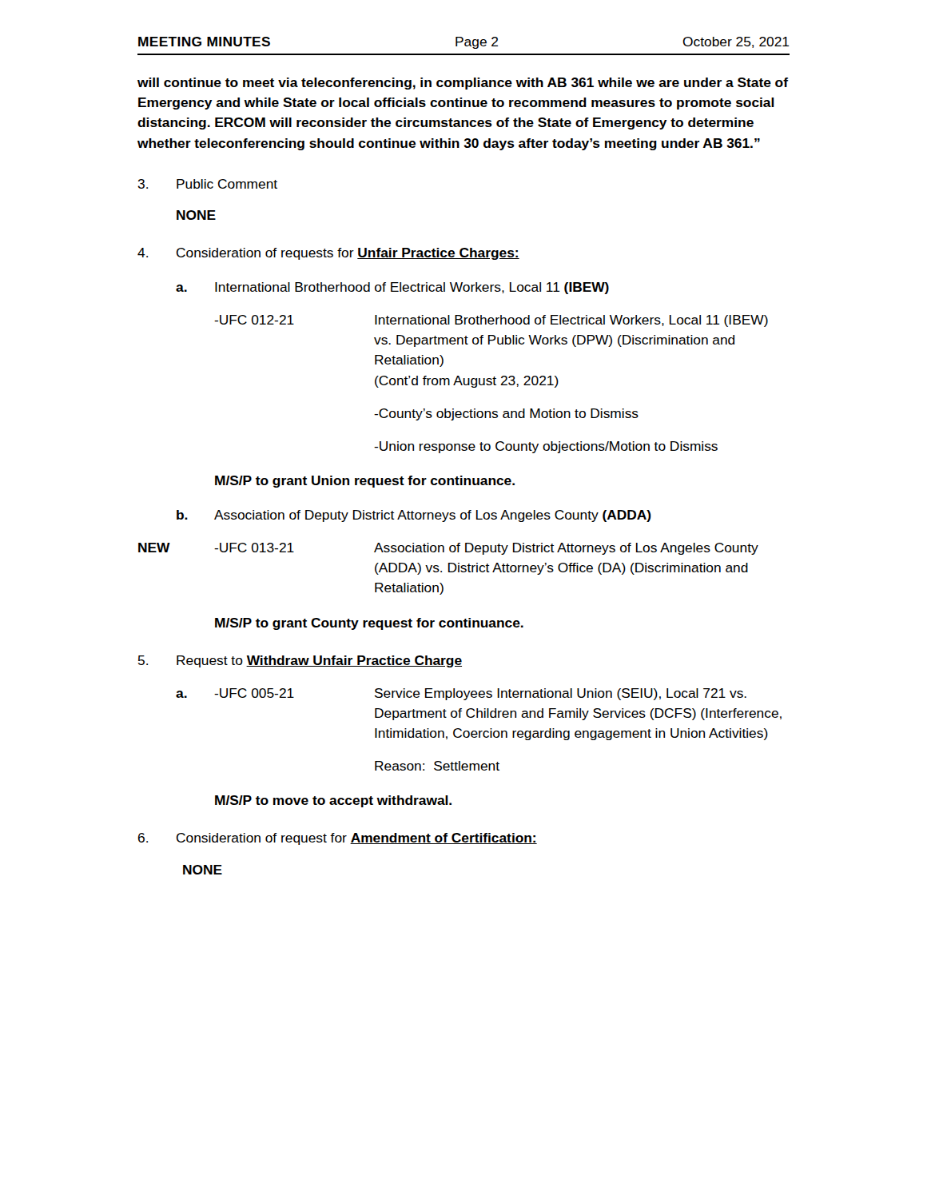MEETING MINUTES Page 2 October 25, 2021
will continue to meet via teleconferencing, in compliance with AB 361 while we are under a State of Emergency and while State or local officials continue to recommend measures to promote social distancing. ERCOM will reconsider the circumstances of the State of Emergency to determine whether teleconferencing should continue within 30 days after today’s meeting under AB 361.”
3. Public Comment
NONE
4. Consideration of requests for Unfair Practice Charges:
a. International Brotherhood of Electrical Workers, Local 11 (IBEW)
-UFC 012-21
International Brotherhood of Electrical Workers, Local 11 (IBEW) vs. Department of Public Works (DPW) (Discrimination and Retaliation)
(Cont’d from August 23, 2021)
-County’s objections and Motion to Dismiss
-Union response to County objections/Motion to Dismiss
M/S/P to grant Union request for continuance.
b. Association of Deputy District Attorneys of Los Angeles County (ADDA)
NEW
-UFC 013-21
Association of Deputy District Attorneys of Los Angeles County (ADDA) vs. District Attorney’s Office (DA) (Discrimination and Retaliation)
M/S/P to grant County request for continuance.
5. Request to Withdraw Unfair Practice Charge
a.-UFC 005-21
Service Employees International Union (SEIU), Local 721 vs. Department of Children and Family Services (DCFS) (Interference, Intimidation, Coercion regarding engagement in Union Activities)
Reason: Settlement
M/S/P to move to accept withdrawal.
6. Consideration of request for Amendment of Certification:
NONE